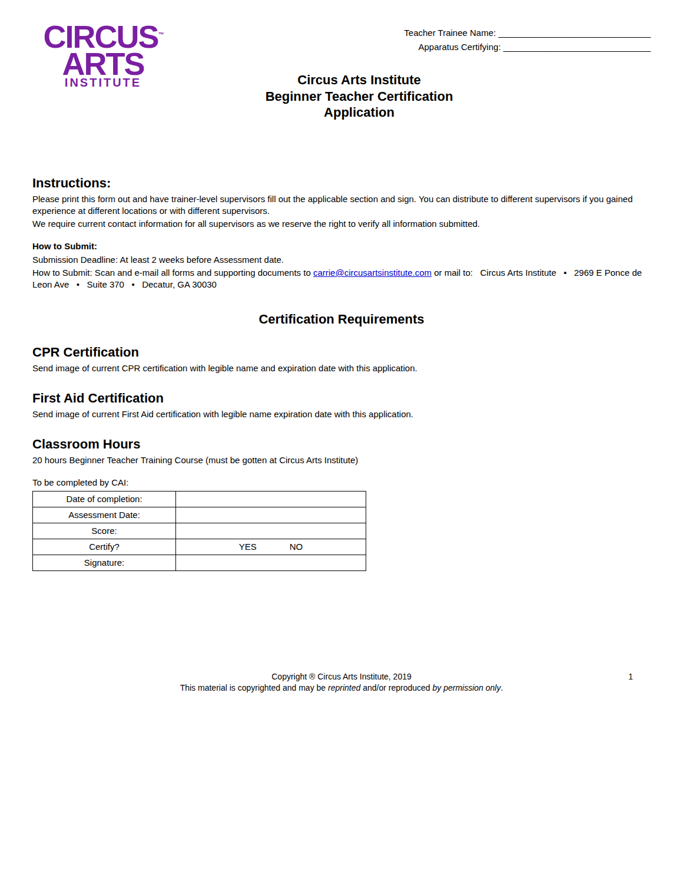CIRCUS™
ARTS
INSTITUTE
Teacher Trainee Name: _______________________________
Apparatus Certifying: ______________________________
Circus Arts Institute
Beginner Teacher Certification
Application
Instructions:
Please print this form out and have trainer-level supervisors fill out the applicable section and sign. You can distribute to different supervisors if you gained experience at different locations or with different supervisors.
We require current contact information for all supervisors as we reserve the right to verify all information submitted.
How to Submit:
Submission Deadline: At least 2 weeks before Assessment date.
How to Submit: Scan and e-mail all forms and supporting documents to carrie@circusartsinstitute.com or mail to: Circus Arts Institute • 2969 E Ponce de Leon Ave • Suite 370 • Decatur, GA 30030
Certification Requirements
CPR Certification
Send image of current CPR certification with legible name and expiration date with this application.
First Aid Certification
Send image of current First Aid certification with legible name expiration date with this application.
Classroom Hours
20 hours Beginner Teacher Training Course (must be gotten at Circus Arts Institute)
To be completed by CAI:
| Date of completion: | |
| Assessment Date: | |
| Score: | |
| Certify? | YES NO |
| Signature: | |
1
Copyright ® Circus Arts Institute, 2019
This material is copyrighted and may be reprinted and/or reproduced by permission only.